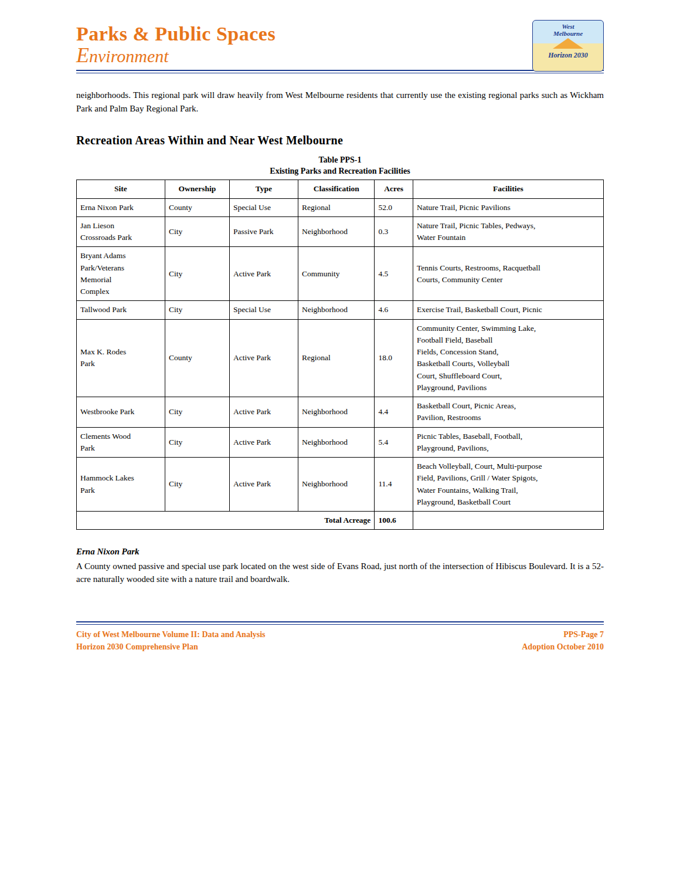West
Melbourne
Horizon 2030
Parks & Public Spaces
Environment
neighborhoods. This regional park will draw heavily from West Melbourne residents that currently use the existing regional parks such as Wickham Park and Palm Bay Regional Park.
Recreation Areas Within and Near West Melbourne
Table PPS-1
Existing Parks and Recreation Facilities
| Site | Ownership | Type | Classification | Acres | Facilities |
| --- | --- | --- | --- | --- | --- |
| Erna Nixon Park | County | Special Use | Regional | 52.0 | Nature Trail, Picnic Pavilions |
| Jan Lieson Crossroads Park | City | Passive Park | Neighborhood | 0.3 | Nature Trail, Picnic Tables, Pedways, Water Fountain |
| Bryant Adams Park/Veterans Memorial Complex | City | Active Park | Community | 4.5 | Tennis Courts, Restrooms, Racquetball Courts, Community Center |
| Tallwood Park | City | Special Use | Neighborhood | 4.6 | Exercise Trail, Basketball Court, Picnic |
| Max K. Rodes Park | County | Active Park | Regional | 18.0 | Community Center, Swimming Lake, Football Field, Baseball Fields, Concession Stand, Basketball Courts, Volleyball Court, Shuffleboard Court, Playground, Pavilions |
| Westbrooke Park | City | Active Park | Neighborhood | 4.4 | Basketball Court, Picnic Areas, Pavilion, Restrooms |
| Clements Wood Park | City | Active Park | Neighborhood | 5.4 | Picnic Tables, Baseball, Football, Playground, Pavilions, |
| Hammock Lakes Park | City | Active Park | Neighborhood | 11.4 | Beach Volleyball, Court, Multi-purpose Field, Pavilions, Grill / Water Spigots, Water Fountains, Walking Trail, Playground, Basketball Court |
| Total Acreage | 100.6 | |
Erna Nixon Park
A County owned passive and special use park located on the west side of Evans Road, just north of the intersection of Hibiscus Boulevard. It is a 52-acre naturally wooded site with a nature trail and boardwalk.
| City of West Melbourne Volume II: Data and Analysis | PPS-Page 7 |
| Horizon 2030 Comprehensive Plan | Adoption October 2010 |